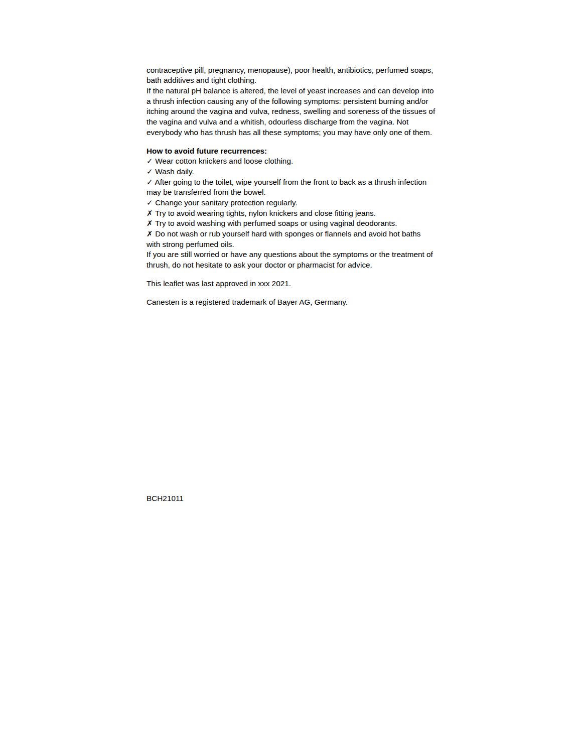contraceptive pill, pregnancy, menopause), poor health, antibiotics, perfumed soaps, bath additives and tight clothing.
If the natural pH balance is altered, the level of yeast increases and can develop into a thrush infection causing any of the following symptoms: persistent burning and/or itching around the vagina and vulva, redness, swelling and soreness of the tissues of the vagina and vulva and a whitish, odourless discharge from the vagina. Not everybody who has thrush has all these symptoms; you may have only one of them.
How to avoid future recurrences:
✓ Wear cotton knickers and loose clothing.
✓ Wash daily.
✓ After going to the toilet, wipe yourself from the front to back as a thrush infection may be transferred from the bowel.
✓ Change your sanitary protection regularly.
✗ Try to avoid wearing tights, nylon knickers and close fitting jeans.
✗ Try to avoid washing with perfumed soaps or using vaginal deodorants.
✗ Do not wash or rub yourself hard with sponges or flannels and avoid hot baths with strong perfumed oils.
If you are still worried or have any questions about the symptoms or the treatment of thrush, do not hesitate to ask your doctor or pharmacist for advice.
This leaflet was last approved in xxx 2021.
Canesten is a registered trademark of Bayer AG, Germany.
BCH21011